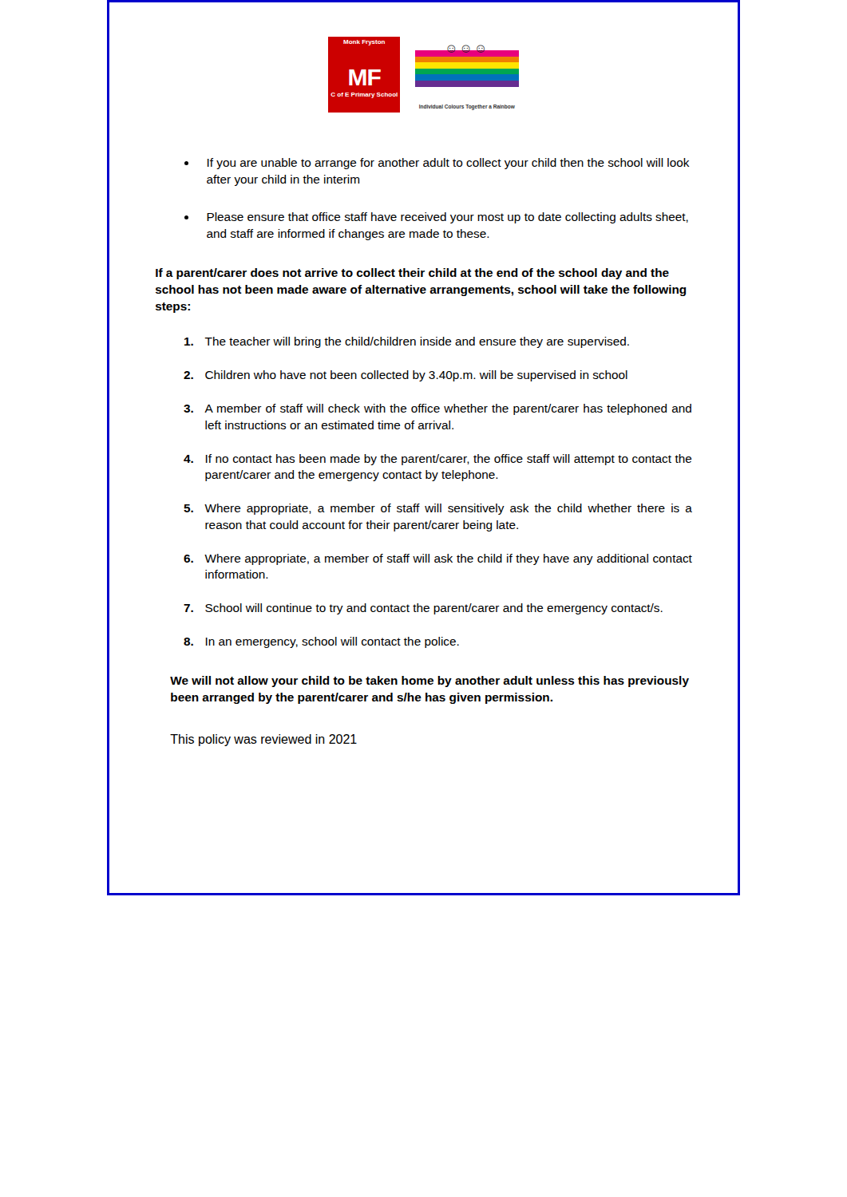Monk Fryston MF C of E Primary School ☺☺☺ Individual Colours Together a Rainbow
If you are unable to arrange for another adult to collect your child then the school will look after your child in the interim
Please ensure that office staff have received your most up to date collecting adults sheet, and staff are informed if changes are made to these.
If a parent/carer does not arrive to collect their child at the end of the school day and the school has not been made aware of alternative arrangements, school will take the following steps:
The teacher will bring the child/children inside and ensure they are supervised.
Children who have not been collected by 3.40p.m. will be supervised in school
A member of staff will check with the office whether the parent/carer has telephoned and left instructions or an estimated time of arrival.
If no contact has been made by the parent/carer, the office staff will attempt to contact the parent/carer and the emergency contact by telephone.
Where appropriate, a member of staff will sensitively ask the child whether there is a reason that could account for their parent/carer being late.
Where appropriate, a member of staff will ask the child if they have any additional contact information.
School will continue to try and contact the parent/carer and the emergency contact/s.
In an emergency, school will contact the police.
We will not allow your child to be taken home by another adult unless this has previously been arranged by the parent/carer and s/he has given permission.
This policy was reviewed in 2021